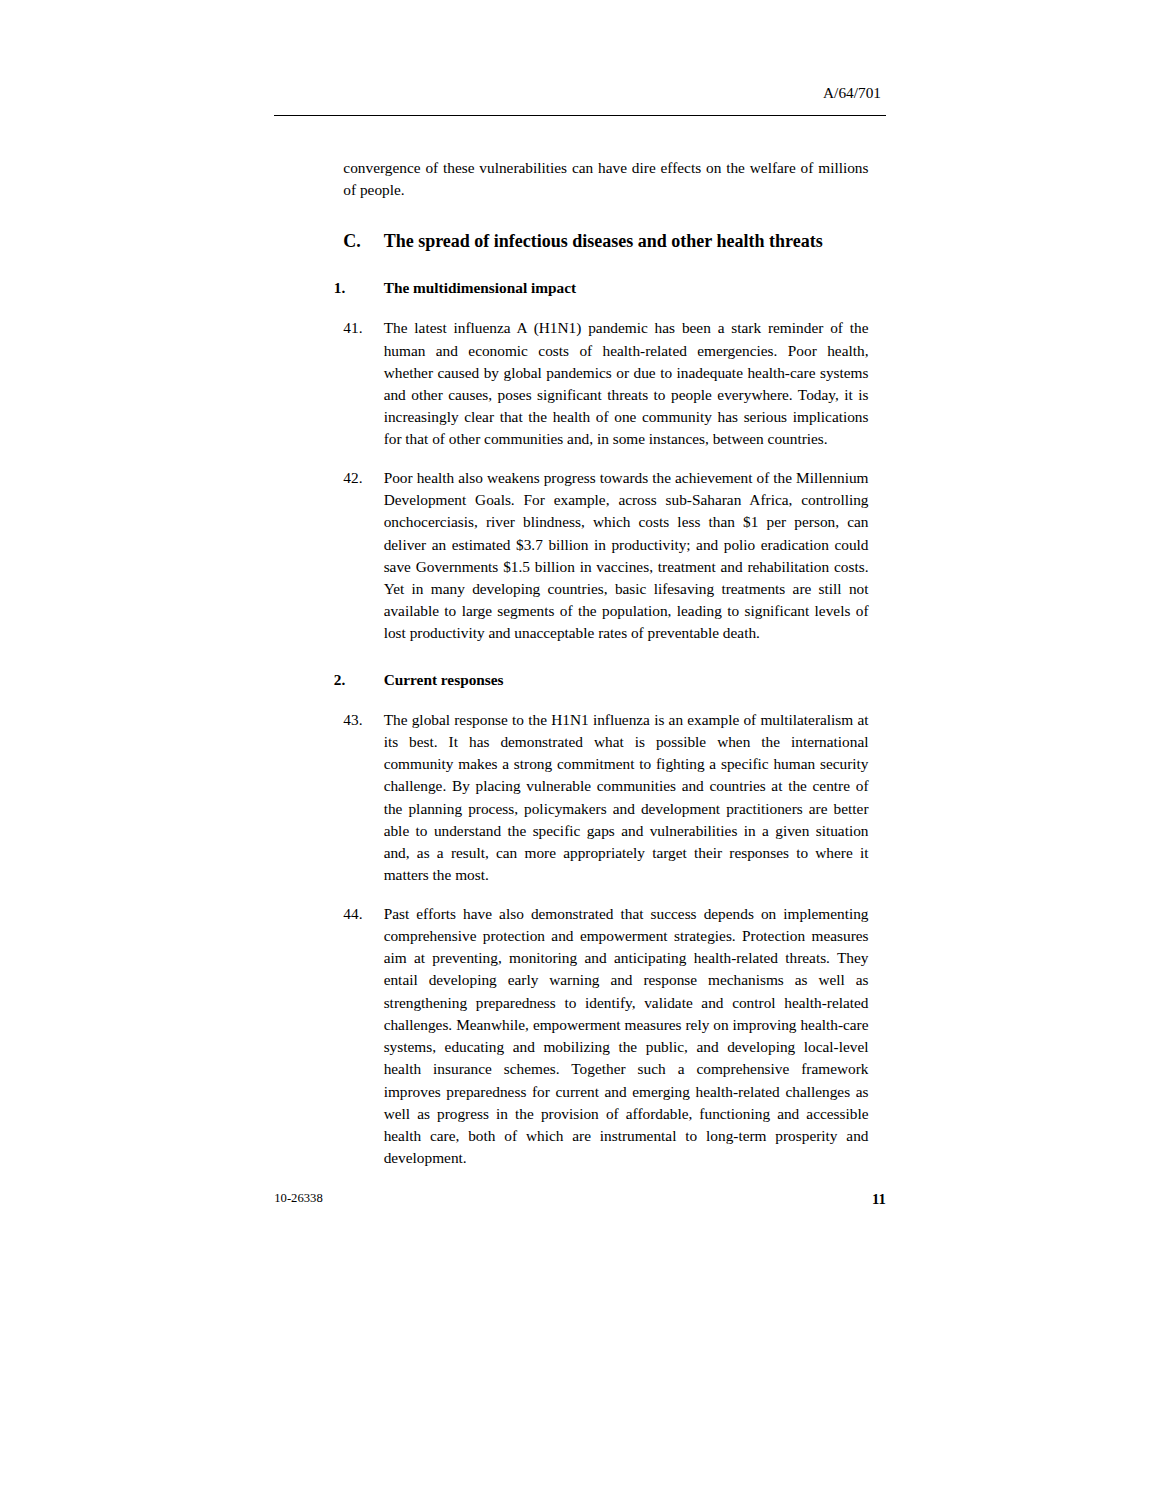A/64/701
convergence of these vulnerabilities can have dire effects on the welfare of millions of people.
C. The spread of infectious diseases and other health threats
1. The multidimensional impact
41. The latest influenza A (H1N1) pandemic has been a stark reminder of the human and economic costs of health-related emergencies. Poor health, whether caused by global pandemics or due to inadequate health-care systems and other causes, poses significant threats to people everywhere. Today, it is increasingly clear that the health of one community has serious implications for that of other communities and, in some instances, between countries.
42. Poor health also weakens progress towards the achievement of the Millennium Development Goals. For example, across sub-Saharan Africa, controlling onchocerciasis, river blindness, which costs less than $1 per person, can deliver an estimated $3.7 billion in productivity; and polio eradication could save Governments $1.5 billion in vaccines, treatment and rehabilitation costs. Yet in many developing countries, basic lifesaving treatments are still not available to large segments of the population, leading to significant levels of lost productivity and unacceptable rates of preventable death.
2. Current responses
43. The global response to the H1N1 influenza is an example of multilateralism at its best. It has demonstrated what is possible when the international community makes a strong commitment to fighting a specific human security challenge. By placing vulnerable communities and countries at the centre of the planning process, policymakers and development practitioners are better able to understand the specific gaps and vulnerabilities in a given situation and, as a result, can more appropriately target their responses to where it matters the most.
44. Past efforts have also demonstrated that success depends on implementing comprehensive protection and empowerment strategies. Protection measures aim at preventing, monitoring and anticipating health-related threats. They entail developing early warning and response mechanisms as well as strengthening preparedness to identify, validate and control health-related challenges. Meanwhile, empowerment measures rely on improving health-care systems, educating and mobilizing the public, and developing local-level health insurance schemes. Together such a comprehensive framework improves preparedness for current and emerging health-related challenges as well as progress in the provision of affordable, functioning and accessible health care, both of which are instrumental to long-term prosperity and development.
10-26338 11